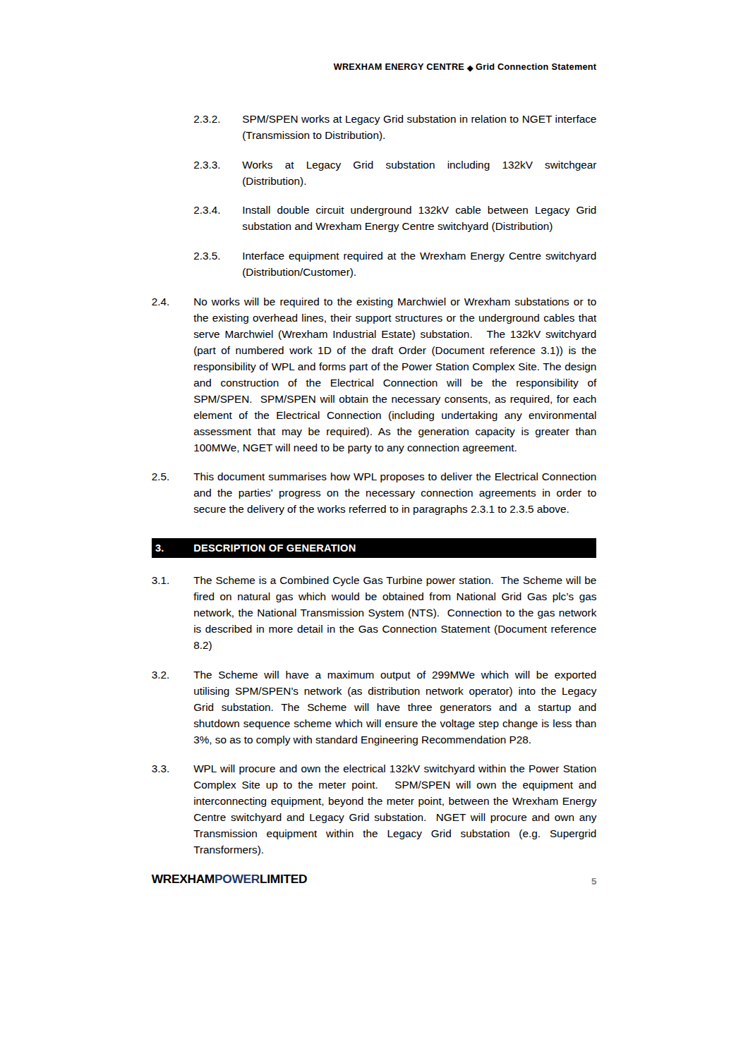WREXHAM ENERGY CENTRE ◆ Grid Connection Statement
2.3.2.
SPM/SPEN works at Legacy Grid substation in relation to NGET interface (Transmission to Distribution).
2.3.3.
Works at Legacy Grid substation including 132kV switchgear (Distribution).
2.3.4.
Install double circuit underground 132kV cable between Legacy Grid substation and Wrexham Energy Centre switchyard (Distribution)
2.3.5.
Interface equipment required at the Wrexham Energy Centre switchyard (Distribution/Customer).
2.4.
No works will be required to the existing Marchwiel or Wrexham substations or to the existing overhead lines, their support structures or the underground cables that serve Marchwiel (Wrexham Industrial Estate) substation. The 132kV switchyard (part of numbered work 1D of the draft Order (Document reference 3.1)) is the responsibility of WPL and forms part of the Power Station Complex Site. The design and construction of the Electrical Connection will be the responsibility of SPM/SPEN. SPM/SPEN will obtain the necessary consents, as required, for each element of the Electrical Connection (including undertaking any environmental assessment that may be required). As the generation capacity is greater than 100MWe, NGET will need to be party to any connection agreement.
2.5.
This document summarises how WPL proposes to deliver the Electrical Connection and the parties' progress on the necessary connection agreements in order to secure the delivery of the works referred to in paragraphs 2.3.1 to 2.3.5 above.
3.
DESCRIPTION OF GENERATION
3.1.
The Scheme is a Combined Cycle Gas Turbine power station. The Scheme will be fired on natural gas which would be obtained from National Grid Gas plc’s gas network, the National Transmission System (NTS). Connection to the gas network is described in more detail in the Gas Connection Statement (Document reference 8.2)
3.2.
The Scheme will have a maximum output of 299MWe which will be exported utilising SPM/SPEN’s network (as distribution network operator) into the Legacy Grid substation. The Scheme will have three generators and a startup and shutdown sequence scheme which will ensure the voltage step change is less than 3%, so as to comply with standard Engineering Recommendation P28.
3.3.
WPL will procure and own the electrical 132kV switchyard within the Power Station Complex Site up to the meter point. SPM/SPEN will own the equipment and interconnecting equipment, beyond the meter point, between the Wrexham Energy Centre switchyard and Legacy Grid substation. NGET will procure and own any Transmission equipment within the Legacy Grid substation (e.g. Supergrid Transformers).
WREXHAMPOWERLIMITED
5